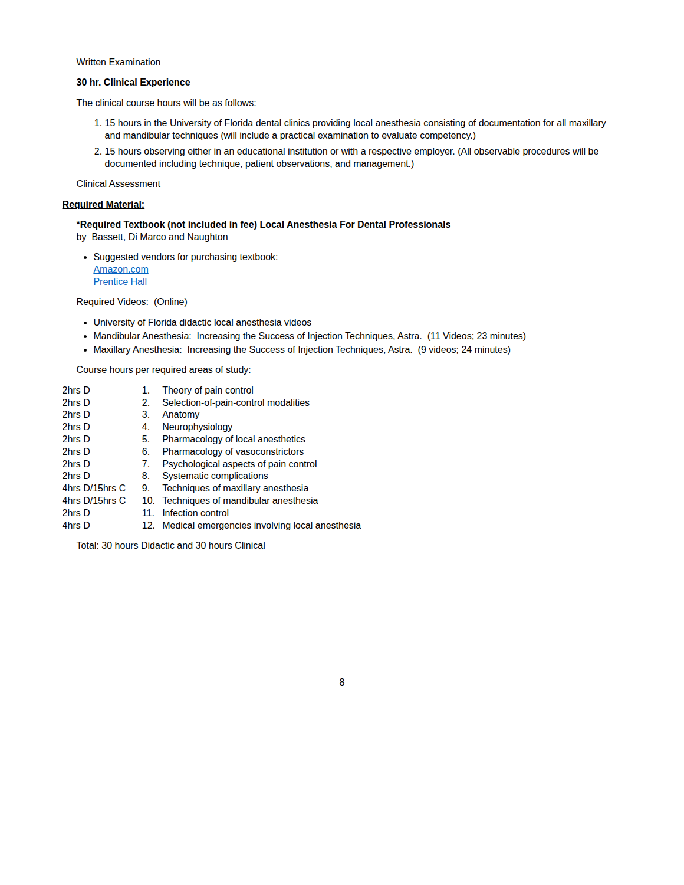Written Examination
30 hr. Clinical Experience
The clinical course hours will be as follows:
15 hours in the University of Florida dental clinics providing local anesthesia consisting of documentation for all maxillary and mandibular techniques (will include a practical examination to evaluate competency.)
15 hours observing either in an educational institution or with a respective employer. (All observable procedures will be documented including technique, patient observations, and management.)
Clinical Assessment
Required Material:
*Required Textbook (not included in fee) Local Anesthesia For Dental Professionals
by Bassett, Di Marco and Naughton
Suggested vendors for purchasing textbook:
Amazon.com
Prentice Hall
Required Videos: (Online)
University of Florida didactic local anesthesia videos
Mandibular Anesthesia: Increasing the Success of Injection Techniques, Astra. (11 Videos; 23 minutes)
Maxillary Anesthesia: Increasing the Success of Injection Techniques, Astra. (9 videos; 24 minutes)
Course hours per required areas of study:
| 2hrs D | 1. | Theory of pain control |
| 2hrs D | 2. | Selection-of-pain-control modalities |
| 2hrs D | 3. | Anatomy |
| 2hrs D | 4. | Neurophysiology |
| 2hrs D | 5. | Pharmacology of local anesthetics |
| 2hrs D | 6. | Pharmacology of vasoconstrictors |
| 2hrs D | 7. | Psychological aspects of pain control |
| 2hrs D | 8. | Systematic complications |
| 4hrs D/15hrs C | 9. | Techniques of maxillary anesthesia |
| 4hrs D/15hrs C | 10. | Techniques of mandibular anesthesia |
| 2hrs D | 11. | Infection control |
| 4hrs D | 12. | Medical emergencies involving local anesthesia |
Total: 30 hours Didactic and 30 hours Clinical
8